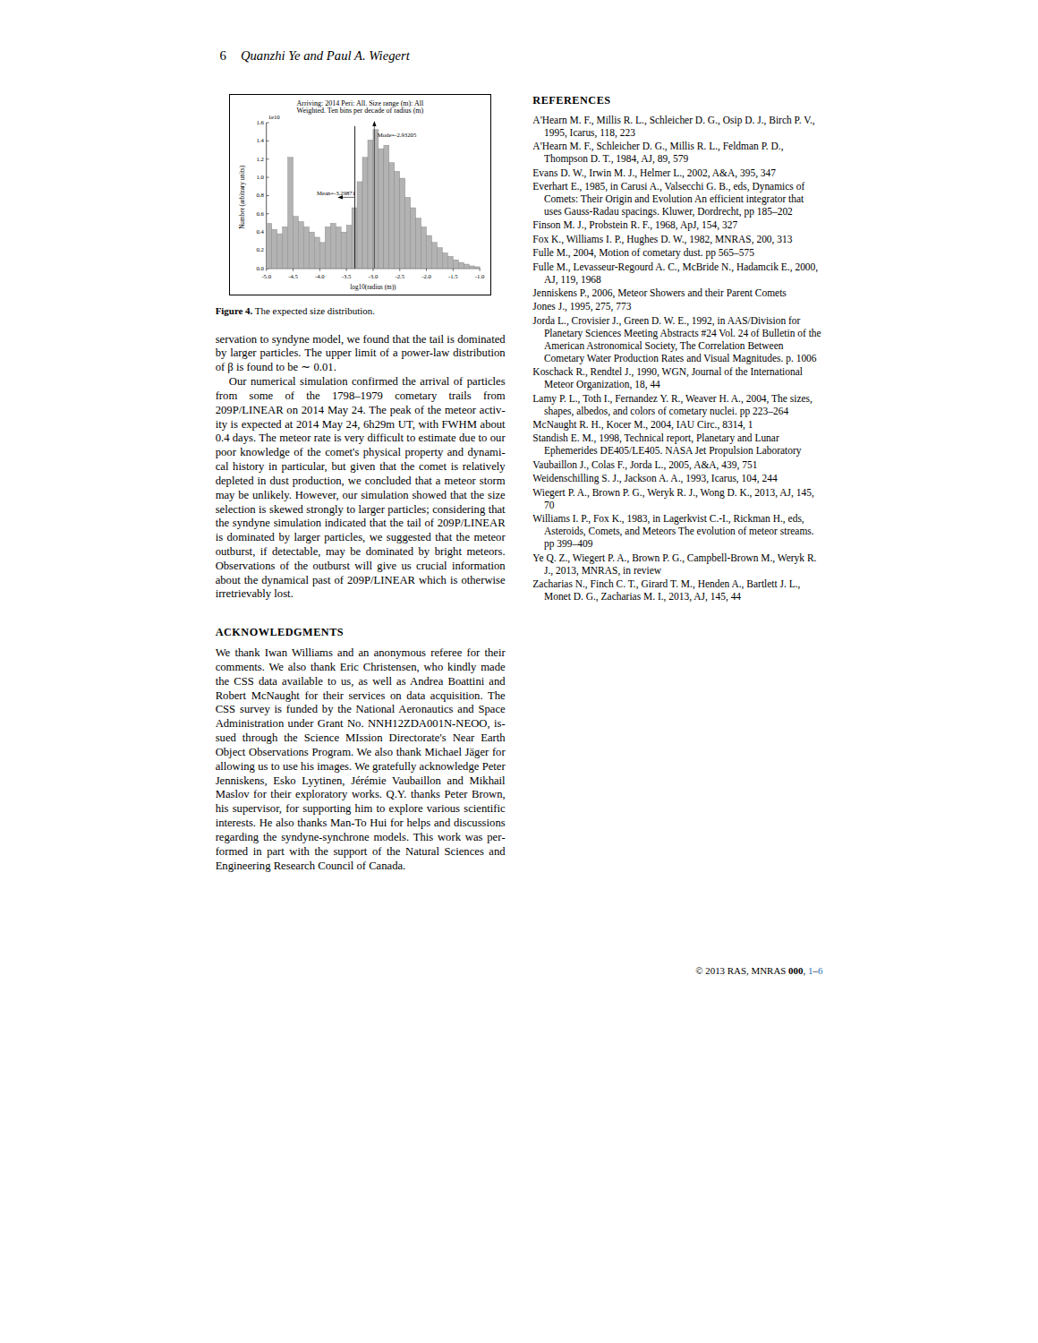6 Quanzhi Ye and Paul A. Wiegert
Arriving: 2014 Peri: All. Size range (m): All Weighted. Ten bins per decade of radius (m) 0.0 0.2 0.4 0.6 0.8 1.0 1.2 1.4 1.6 1e10 Number (arbitrary units) -5.0 -4.5 -4.0 -3.5 -3.0 -2.5 -2.0 -1.5 -1.0 log10(radius (m)) Mode=-2.93205 Mean=-3.29871
Figure 4. The expected size distribution.
servation to syndyne model, we found that the tail is dominated by larger particles. The upper limit of a power-law distribution of β is found to be ∼ 0.01.
Our numerical simulation confirmed the arrival of particles from some of the 1798–1979 cometary trails from 209P/LINEAR on 2014 May 24. The peak of the meteor activity is expected at 2014 May 24, 6h29m UT, with FWHM about 0.4 days. The meteor rate is very difficult to estimate due to our poor knowledge of the comet's physical property and dynamical history in particular, but given that the comet is relatively depleted in dust production, we concluded that a meteor storm may be unlikely. However, our simulation showed that the size selection is skewed strongly to larger particles; considering that the syndyne simulation indicated that the tail of 209P/LINEAR is dominated by larger particles, we suggested that the meteor outburst, if detectable, may be dominated by bright meteors. Observations of the outburst will give us crucial information about the dynamical past of 209P/LINEAR which is otherwise irretrievably lost.
Acknowledgments
We thank Iwan Williams and an anonymous referee for their comments. We also thank Eric Christensen, who kindly made the CSS data available to us, as well as Andrea Boattini and Robert McNaught for their services on data acquisition. The CSS survey is funded by the National Aeronautics and Space Administration under Grant No. NNH12ZDA001N-NEOO, issued through the Science MIssion Directorate's Near Earth Object Observations Program. We also thank Michael Jäger for allowing us to use his images. We gratefully acknowledge Peter Jenniskens, Esko Lyytinen, Jérémie Vaubaillon and Mikhail Maslov for their exploratory works. Q.Y. thanks Peter Brown, his supervisor, for supporting him to explore various scientific interests. He also thanks Man-To Hui for helps and discussions regarding the syndyne-synchrone models. This work was performed in part with the support of the Natural Sciences and Engineering Research Council of Canada.
References
A'Hearn M. F., Millis R. L., Schleicher D. G., Osip D. J., Birch P. V., 1995, Icarus, 118, 223
A'Hearn M. F., Schleicher D. G., Millis R. L., Feldman P. D., Thompson D. T., 1984, AJ, 89, 579
Evans D. W., Irwin M. J., Helmer L., 2002, A&A, 395, 347
Everhart E., 1985, in Carusi A., Valsecchi G. B., eds, Dynamics of Comets: Their Origin and Evolution An efficient integrator that uses Gauss-Radau spacings. Kluwer, Dordrecht, pp 185–202
Finson M. J., Probstein R. F., 1968, ApJ, 154, 327
Fox K., Williams I. P., Hughes D. W., 1982, MNRAS, 200, 313
Fulle M., 2004, Motion of cometary dust. pp 565–575
Fulle M., Levasseur-Regourd A. C., McBride N., Hadamcik E., 2000, AJ, 119, 1968
Jenniskens P., 2006, Meteor Showers and their Parent Comets
Jones J., 1995, 275, 773
Jorda L., Crovisier J., Green D. W. E., 1992, in AAS/Division for Planetary Sciences Meeting Abstracts #24 Vol. 24 of Bulletin of the American Astronomical Society, The Correlation Between Cometary Water Production Rates and Visual Magnitudes. p. 1006
Koschack R., Rendtel J., 1990, WGN, Journal of the International Meteor Organization, 18, 44
Lamy P. L., Toth I., Fernandez Y. R., Weaver H. A., 2004, The sizes, shapes, albedos, and colors of cometary nuclei. pp 223–264
McNaught R. H., Kocer M., 2004, IAU Circ., 8314, 1
Standish E. M., 1998, Technical report, Planetary and Lunar Ephemerides DE405/LE405. NASA Jet Propulsion Laboratory
Vaubaillon J., Colas F., Jorda L., 2005, A&A, 439, 751
Weidenschilling S. J., Jackson A. A., 1993, Icarus, 104, 244
Wiegert P. A., Brown P. G., Weryk R. J., Wong D. K., 2013, AJ, 145, 70
Williams I. P., Fox K., 1983, in Lagerkvist C.-I., Rickman H., eds, Asteroids, Comets, and Meteors The evolution of meteor streams. pp 399–409
Ye Q. Z., Wiegert P. A., Brown P. G., Campbell-Brown M., Weryk R. J., 2013, MNRAS, in review
Zacharias N., Finch C. T., Girard T. M., Henden A., Bartlett J. L., Monet D. G., Zacharias M. I., 2013, AJ, 145, 44
© 2013 RAS, MNRAS 000, 1–6